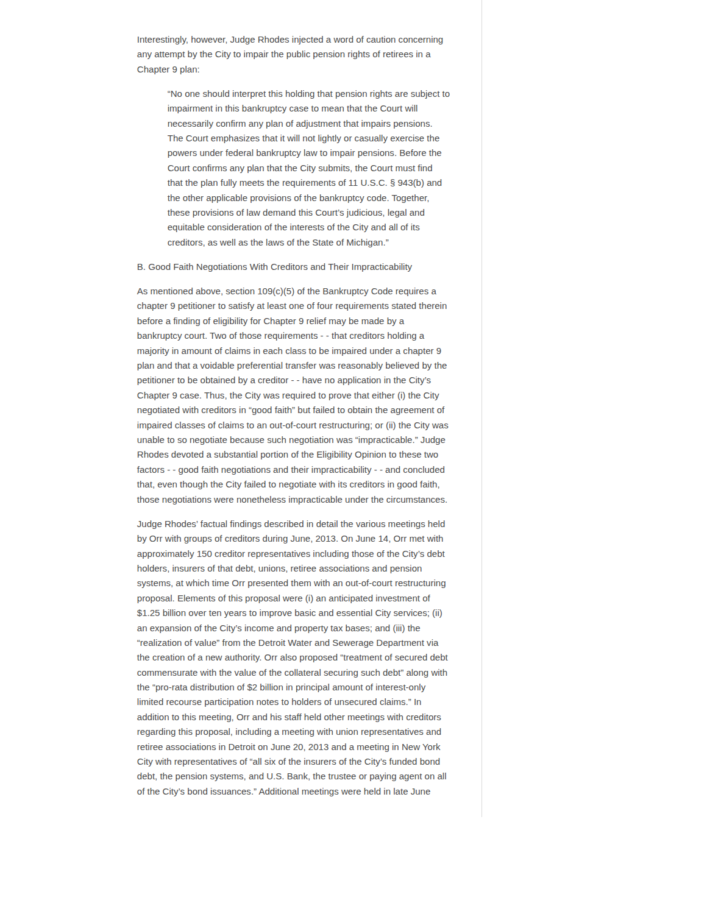Interestingly, however, Judge Rhodes injected a word of caution concerning any attempt by the City to impair the public pension rights of retirees in a Chapter 9 plan:
“No one should interpret this holding that pension rights are subject to impairment in this bankruptcy case to mean that the Court will necessarily confirm any plan of adjustment that impairs pensions. The Court emphasizes that it will not lightly or casually exercise the powers under federal bankruptcy law to impair pensions. Before the Court confirms any plan that the City submits, the Court must find that the plan fully meets the requirements of 11 U.S.C. § 943(b) and the other applicable provisions of the bankruptcy code. Together, these provisions of law demand this Court’s judicious, legal and equitable consideration of the interests of the City and all of its creditors, as well as the laws of the State of Michigan.”
B. Good Faith Negotiations With Creditors and Their Impracticability
As mentioned above, section 109(c)(5) of the Bankruptcy Code requires a chapter 9 petitioner to satisfy at least one of four requirements stated therein before a finding of eligibility for Chapter 9 relief may be made by a bankruptcy court. Two of those requirements - - that creditors holding a majority in amount of claims in each class to be impaired under a chapter 9 plan and that a voidable preferential transfer was reasonably believed by the petitioner to be obtained by a creditor - - have no application in the City’s Chapter 9 case. Thus, the City was required to prove that either (i) the City negotiated with creditors in “good faith” but failed to obtain the agreement of impaired classes of claims to an out-of-court restructuring; or (ii) the City was unable to so negotiate because such negotiation was “impracticable.” Judge Rhodes devoted a substantial portion of the Eligibility Opinion to these two factors - - good faith negotiations and their impracticability - - and concluded that, even though the City failed to negotiate with its creditors in good faith, those negotiations were nonetheless impracticable under the circumstances.
Judge Rhodes’ factual findings described in detail the various meetings held by Orr with groups of creditors during June, 2013. On June 14, Orr met with approximately 150 creditor representatives including those of the City’s debt holders, insurers of that debt, unions, retiree associations and pension systems, at which time Orr presented them with an out-of-court restructuring proposal. Elements of this proposal were (i) an anticipated investment of $1.25 billion over ten years to improve basic and essential City services; (ii) an expansion of the City’s income and property tax bases; and (iii) the “realization of value” from the Detroit Water and Sewerage Department via the creation of a new authority. Orr also proposed “treatment of secured debt commensurate with the value of the collateral securing such debt” along with the “pro-rata distribution of $2 billion in principal amount of interest-only limited recourse participation notes to holders of unsecured claims.” In addition to this meeting, Orr and his staff held other meetings with creditors regarding this proposal, including a meeting with union representatives and retiree associations in Detroit on June 20, 2013 and a meeting in New York City with representatives of “all six of the insurers of the City’s funded bond debt, the pension systems, and U.S. Bank, the trustee or paying agent on all of the City’s bond issuances.” Additional meetings were held in late June